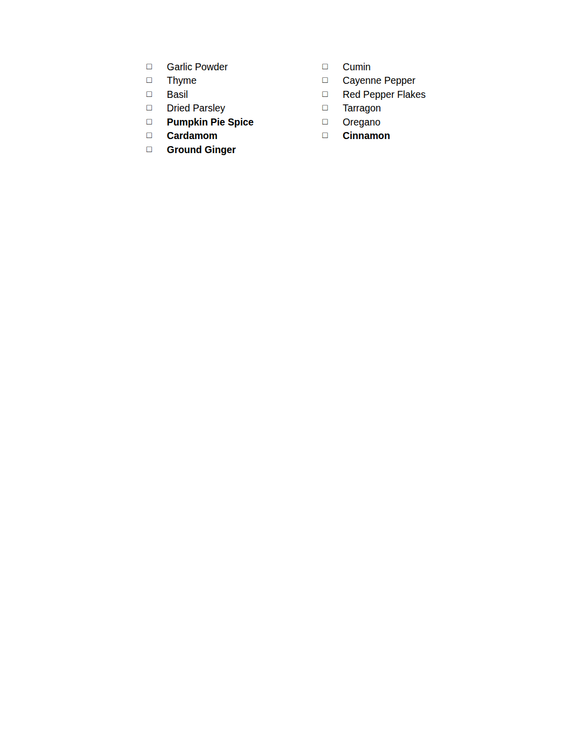Garlic Powder
Thyme
Basil
Dried Parsley
Pumpkin Pie Spice
Cardamom
Ground Ginger
Cumin
Cayenne Pepper
Red Pepper Flakes
Tarragon
Oregano
Cinnamon